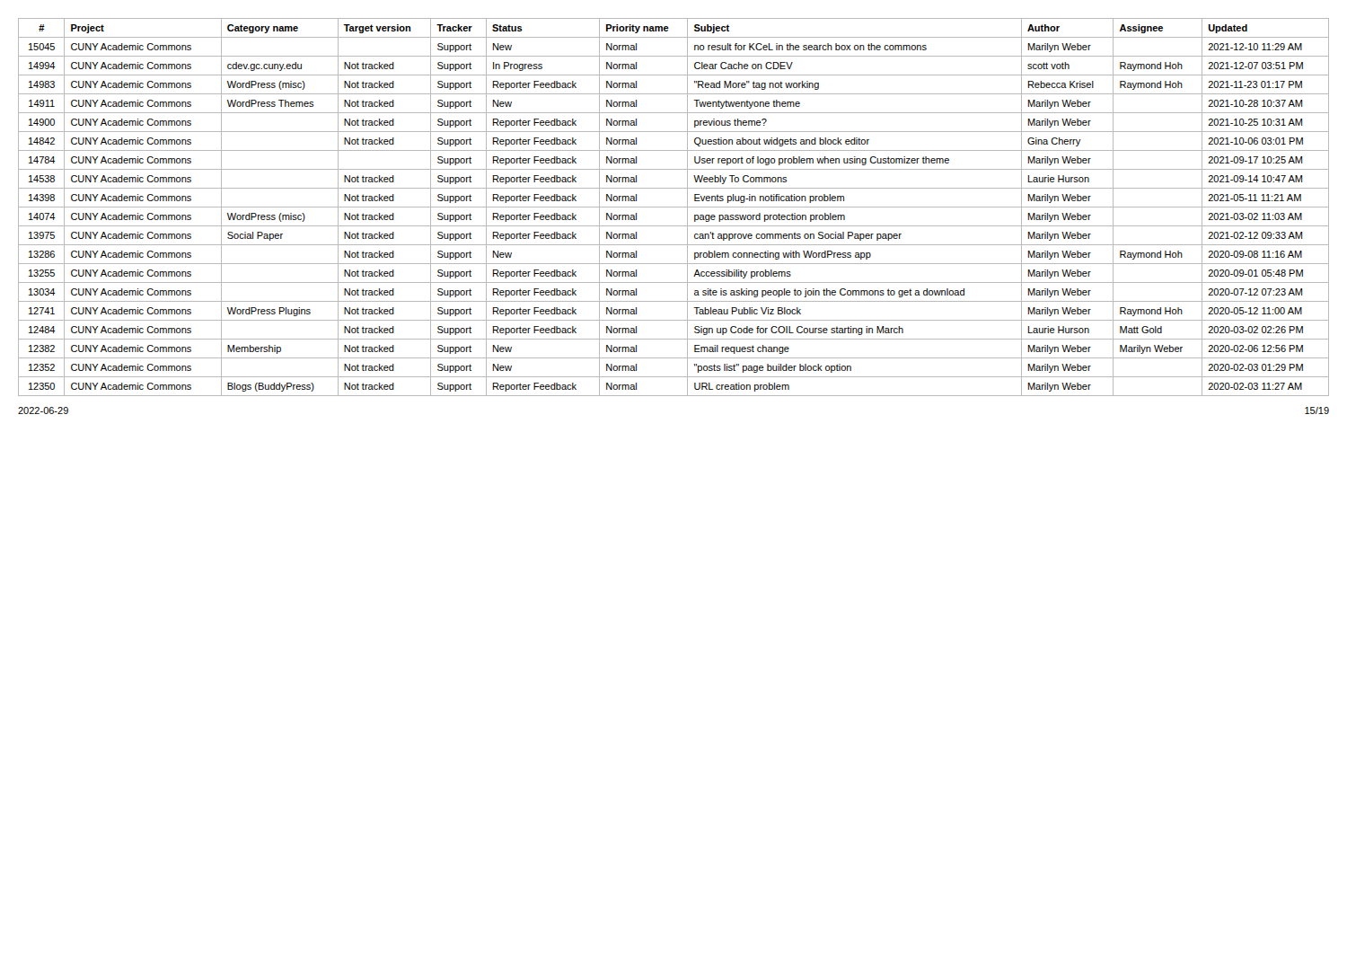| # | Project | Category name | Target version | Tracker | Status | Priority name | Subject | Author | Assignee | Updated |
| --- | --- | --- | --- | --- | --- | --- | --- | --- | --- | --- |
| 15045 | CUNY Academic Commons | | | Support | New | Normal | no result for KCeL in the search box on the commons | Marilyn Weber | | 2021-12-10 11:29 AM |
| 14994 | CUNY Academic Commons | cdev.gc.cuny.edu | Not tracked | Support | In Progress | Normal | Clear Cache on CDEV | scott voth | Raymond Hoh | 2021-12-07 03:51 PM |
| 14983 | CUNY Academic Commons | WordPress (misc) | Not tracked | Support | Reporter Feedback | Normal | "Read More" tag not working | Rebecca Krisel | Raymond Hoh | 2021-11-23 01:17 PM |
| 14911 | CUNY Academic Commons | WordPress Themes | Not tracked | Support | New | Normal | Twentytwentyone theme | Marilyn Weber | | 2021-10-28 10:37 AM |
| 14900 | CUNY Academic Commons | | Not tracked | Support | Reporter Feedback | Normal | previous theme? | Marilyn Weber | | 2021-10-25 10:31 AM |
| 14842 | CUNY Academic Commons | | Not tracked | Support | Reporter Feedback | Normal | Question about widgets and block editor | Gina Cherry | | 2021-10-06 03:01 PM |
| 14784 | CUNY Academic Commons | | | Support | Reporter Feedback | Normal | User report of logo problem when using Customizer theme | Marilyn Weber | | 2021-09-17 10:25 AM |
| 14538 | CUNY Academic Commons | | Not tracked | Support | Reporter Feedback | Normal | Weebly To Commons | Laurie Hurson | | 2021-09-14 10:47 AM |
| 14398 | CUNY Academic Commons | | Not tracked | Support | Reporter Feedback | Normal | Events plug-in notification problem | Marilyn Weber | | 2021-05-11 11:21 AM |
| 14074 | CUNY Academic Commons | WordPress (misc) | Not tracked | Support | Reporter Feedback | Normal | page password protection problem | Marilyn Weber | | 2021-03-02 11:03 AM |
| 13975 | CUNY Academic Commons | Social Paper | Not tracked | Support | Reporter Feedback | Normal | can't approve comments on Social Paper paper | Marilyn Weber | | 2021-02-12 09:33 AM |
| 13286 | CUNY Academic Commons | | Not tracked | Support | New | Normal | problem connecting with WordPress app | Marilyn Weber | Raymond Hoh | 2020-09-08 11:16 AM |
| 13255 | CUNY Academic Commons | | Not tracked | Support | Reporter Feedback | Normal | Accessibility problems | Marilyn Weber | | 2020-09-01 05:48 PM |
| 13034 | CUNY Academic Commons | | Not tracked | Support | Reporter Feedback | Normal | a site is asking people to join the Commons to get a download | Marilyn Weber | | 2020-07-12 07:23 AM |
| 12741 | CUNY Academic Commons | WordPress Plugins | Not tracked | Support | Reporter Feedback | Normal | Tableau Public Viz Block | Marilyn Weber | Raymond Hoh | 2020-05-12 11:00 AM |
| 12484 | CUNY Academic Commons | | Not tracked | Support | Reporter Feedback | Normal | Sign up Code for COIL Course starting in March | Laurie Hurson | Matt Gold | 2020-03-02 02:26 PM |
| 12382 | CUNY Academic Commons | Membership | Not tracked | Support | New | Normal | Email request change | Marilyn Weber | Marilyn Weber | 2020-02-06 12:56 PM |
| 12352 | CUNY Academic Commons | | Not tracked | Support | New | Normal | "posts list" page builder block option | Marilyn Weber | | 2020-02-03 01:29 PM |
| 12350 | CUNY Academic Commons | Blogs (BuddyPress) | Not tracked | Support | Reporter Feedback | Normal | URL creation problem | Marilyn Weber | | 2020-02-03 11:27 AM |
2022-06-29 15/19